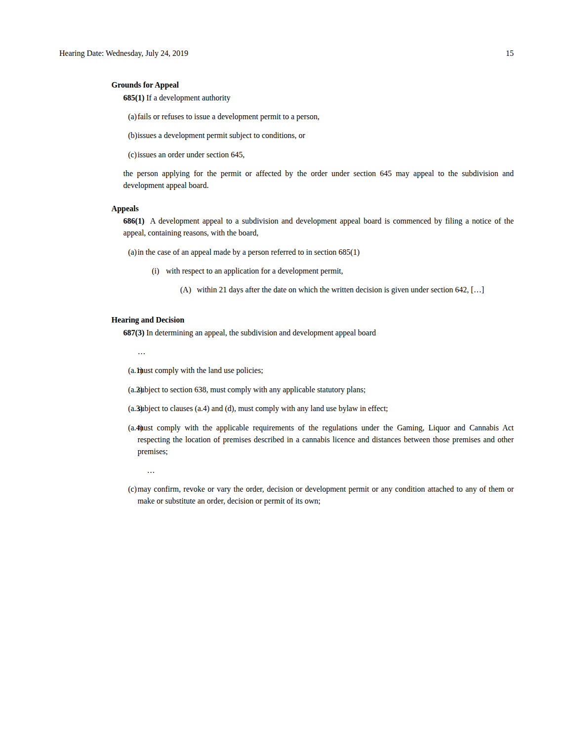Hearing Date: Wednesday, July 24, 2019 15
Grounds for Appeal
685(1) If a development authority
(a) fails or refuses to issue a development permit to a person,
(b) issues a development permit subject to conditions, or
(c) issues an order under section 645,
the person applying for the permit or affected by the order under section 645 may appeal to the subdivision and development appeal board.
Appeals
686(1) A development appeal to a subdivision and development appeal board is commenced by filing a notice of the appeal, containing reasons, with the board,
(a) in the case of an appeal made by a person referred to in section 685(1)
(i) with respect to an application for a development permit,
(A) within 21 days after the date on which the written decision is given under section 642, […]
Hearing and Decision
687(3) In determining an appeal, the subdivision and development appeal board
…
(a.1) must comply with the land use policies;
(a.2) subject to section 638, must comply with any applicable statutory plans;
(a.3) subject to clauses (a.4) and (d), must comply with any land use bylaw in effect;
(a.4) must comply with the applicable requirements of the regulations under the Gaming, Liquor and Cannabis Act respecting the location of premises described in a cannabis licence and distances between those premises and other premises;
…
(c) may confirm, revoke or vary the order, decision or development permit or any condition attached to any of them or make or substitute an order, decision or permit of its own;